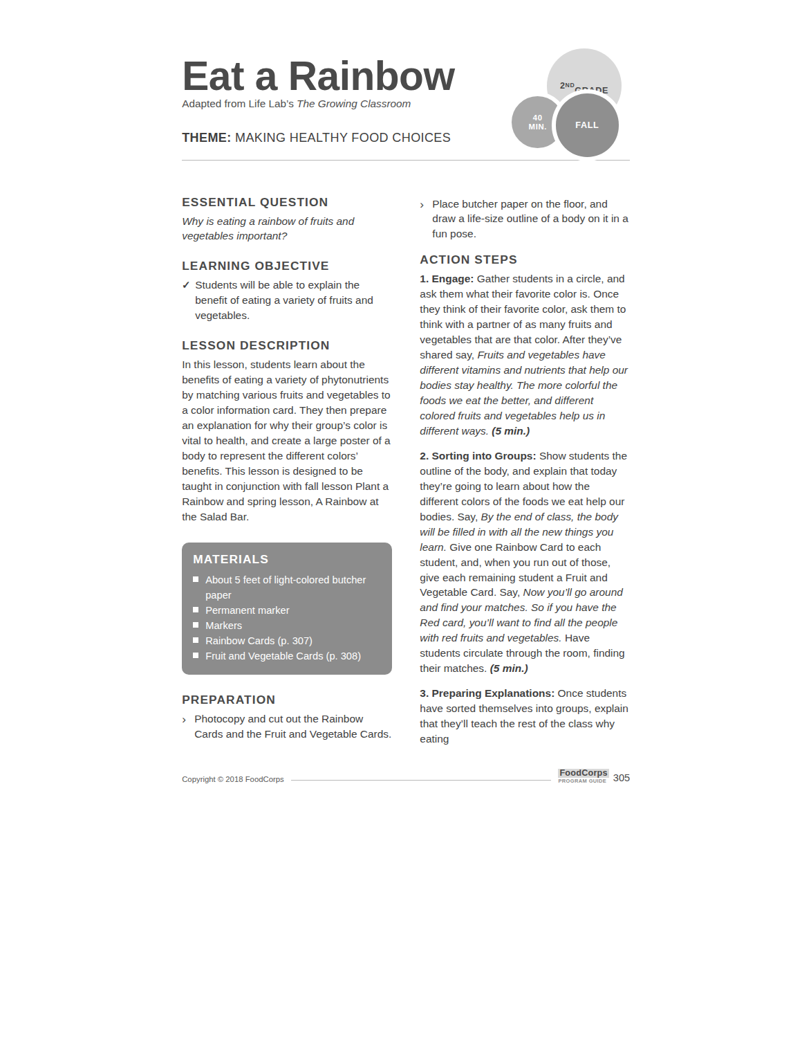2ND
GRADE
40
MIN.
FALL
Eat a Rainbow
Adapted from Life Lab’s The Growing Classroom
THEME: MAKING HEALTHY FOOD CHOICES
Essential Question
Why is eating a rainbow of fruits and vegetables important?
Learning Objective
✓ Students will be able to explain the benefit of eating a variety of fruits and vegetables.
Lesson Description
In this lesson, students learn about the benefits of eating a variety of phytonutrients by matching various fruits and vegetables to a color information card. They then prepare an explanation for why their group’s color is vital to health, and create a large poster of a body to represent the different colors’ benefits. This lesson is designed to be taught in conjunction with fall lesson Plant a Rainbow and spring lesson, A Rainbow at the Salad Bar.
Materials
About 5 feet of light-colored butcher paper
Permanent marker
Markers
Rainbow Cards (p. 307)
Fruit and Vegetable Cards (p. 308)
Preparation
Photocopy and cut out the Rainbow Cards and the Fruit and Vegetable Cards.
Place butcher paper on the floor, and draw a life-size outline of a body on it in a fun pose.
Action Steps
1. Engage: Gather students in a circle, and ask them what their favorite color is. Once they think of their favorite color, ask them to think with a partner of as many fruits and vegetables that are that color. After they’ve shared say, Fruits and vegetables have different vitamins and nutrients that help our bodies stay healthy. The more colorful the foods we eat the better, and different colored fruits and vegetables help us in different ways. (5 min.)
2. Sorting into Groups: Show students the outline of the body, and explain that today they’re going to learn about how the different colors of the foods we eat help our bodies. Say, By the end of class, the body will be filled in with all the new things you learn. Give one Rainbow Card to each student, and, when you run out of those, give each remaining student a Fruit and Vegetable Card. Say, Now you’ll go around and find your matches. So if you have the Red card, you’ll want to find all the people with red fruits and vegetables. Have students circulate through the room, finding their matches. (5 min.)
3. Preparing Explanations: Once students have sorted themselves into groups, explain that they’ll teach the rest of the class why eating
Copyright © 2018 FoodCorps FoodCorps PROGRAM GUIDE 305